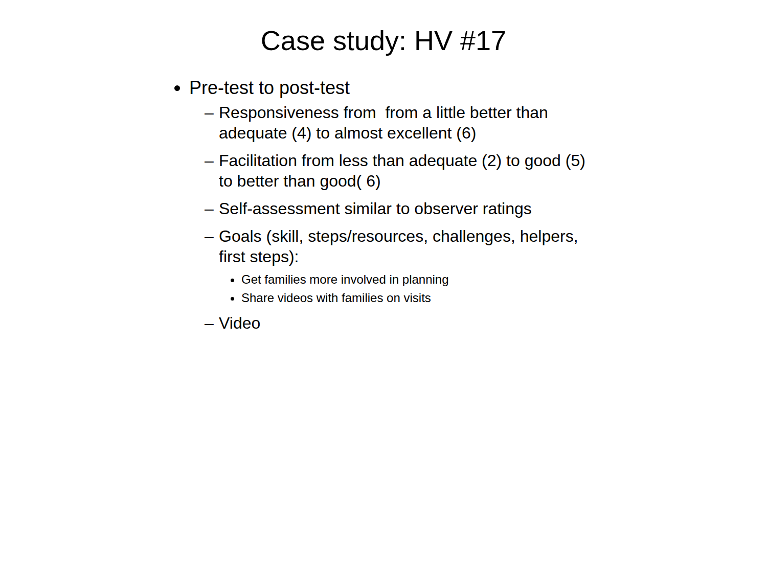Case study: HV #17
Pre-test to post-test
Responsiveness from from a little better than adequate (4) to almost excellent (6)
Facilitation from less than adequate (2) to good (5) to better than good( 6)
Self-assessment similar to observer ratings
Goals (skill, steps/resources, challenges, helpers, first steps):
Get families more involved in planning
Share videos with families on visits
Video